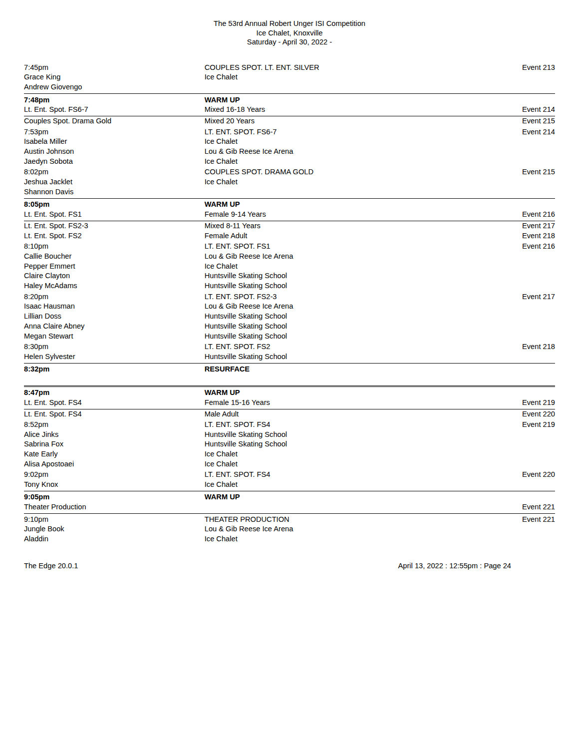The 53rd Annual Robert Unger ISI Competition
Ice Chalet, Knoxville
Saturday - April 30, 2022 -
| 7:45pm | COUPLES SPOT. LT. ENT. SILVER | Event 213 |
| Grace King | Ice Chalet | |
| Andrew Giovengo | | |
| 7:48pm | WARM UP | |
| Lt. Ent. Spot. FS6-7 | Mixed 16-18 Years | Event 214 |
| Couples Spot. Drama Gold | Mixed 20 Years | Event 215 |
| 7:53pm | LT. ENT. SPOT. FS6-7 | Event 214 |
| Isabela Miller | Ice Chalet | |
| Austin Johnson | Lou & Gib Reese Ice Arena | |
| Jaedyn Sobota | Ice Chalet | |
| 8:02pm | COUPLES SPOT. DRAMA GOLD | Event 215 |
| Jeshua Jacklet | Ice Chalet | |
| Shannon Davis | | |
| 8:05pm | WARM UP | |
| Lt. Ent. Spot. FS1 | Female 9-14 Years | Event 216 |
| Lt. Ent. Spot. FS2-3 | Mixed 8-11 Years | Event 217 |
| Lt. Ent. Spot. FS2 | Female Adult | Event 218 |
| 8:10pm | LT. ENT. SPOT. FS1 | Event 216 |
| Callie Boucher | Lou & Gib Reese Ice Arena | |
| Pepper Emmert | Ice Chalet | |
| Claire Clayton | Huntsville Skating School | |
| Haley McAdams | Huntsville Skating School | |
| 8:20pm | LT. ENT. SPOT. FS2-3 | Event 217 |
| Isaac Hausman | Lou & Gib Reese Ice Arena | |
| Lillian Doss | Huntsville Skating School | |
| Anna Claire Abney | Huntsville Skating School | |
| Megan Stewart | Huntsville Skating School | |
| 8:30pm | LT. ENT. SPOT. FS2 | Event 218 |
| Helen Sylvester | Huntsville Skating School | |
| 8:32pm | RESURFACE | |
| 8:47pm | WARM UP | |
| Lt. Ent. Spot. FS4 | Female 15-16 Years | Event 219 |
| Lt. Ent. Spot. FS4 | Male Adult | Event 220 |
| 8:52pm | LT. ENT. SPOT. FS4 | Event 219 |
| Alice Jinks | Huntsville Skating School | |
| Sabrina Fox | Huntsville Skating School | |
| Kate Early | Ice Chalet | |
| Alisa Apostoaei | Ice Chalet | |
| 9:02pm | LT. ENT. SPOT. FS4 | Event 220 |
| Tony Knox | Ice Chalet | |
| 9:05pm | WARM UP | |
| Theater Production | | Event 221 |
| 9:10pm | THEATER PRODUCTION | Event 221 |
| Jungle Book | Lou & Gib Reese Ice Arena | |
| Aladdin | Ice Chalet | |
The Edge 20.0.1
April 13, 2022 : 12:55pm : Page 24